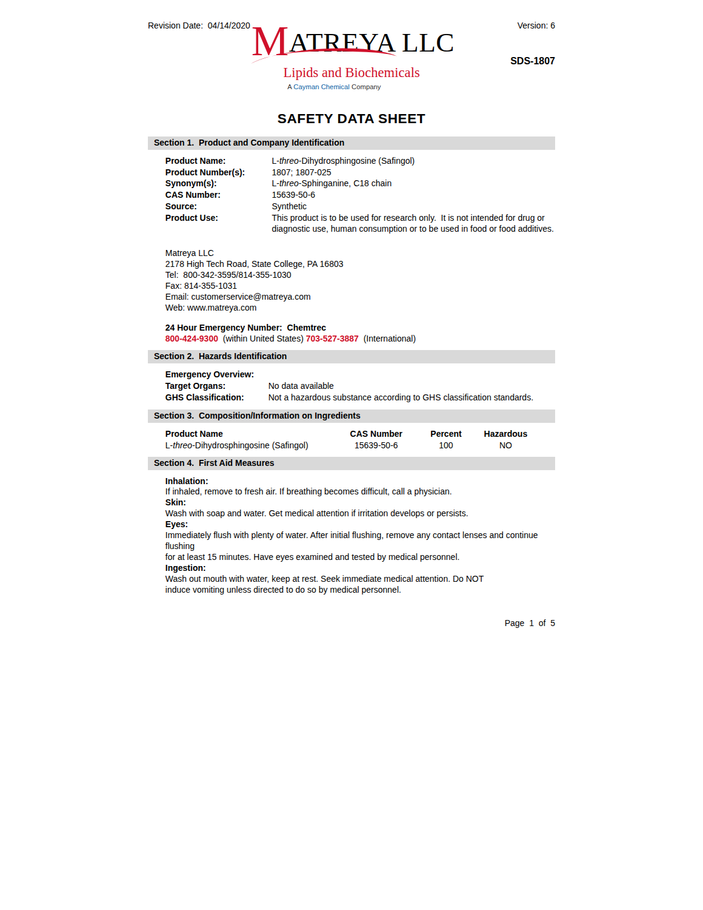Revision Date: 04/14/2020
Version: 6
MATREYA LLC
Lipids and Biochemicals
A Cayman Chemical Company
SDS-1807
SAFETY DATA SHEET
Section 1. Product and Company Identification
| Product Name: | L- threo -Dihydrosphingosine (Safingol) |
| Product Number(s): | 1807; 1807-025 |
| Synonym(s): | L- threo -Sphinganine, C18 chain |
| CAS Number: | 15639-50-6 |
| Source: | Synthetic |
| Product Use: | This product is to be used for research only. It is not intended for drug or diagnostic use, human consumption or to be used in food or food additives. |
Matreya LLC
2178 High Tech Road, State College, PA 16803
Tel: 800-342-3595/814-355-1030
Fax: 814-355-1031
Email: customerservice@matreya.com
Web: www.matreya.com
24 Hour Emergency Number: Chemtrec
800-424-9300 (within United States) 703-527-3887 (International)
Section 2. Hazards Identification
| Emergency Overview: |
| Target Organs: | No data available |
| GHS Classification: | Not a hazardous substance according to GHS classification standards. |
Section 3. Composition/Information on Ingredients
| Product Name | CAS Number | Percent | Hazardous |
| --- | --- | --- | --- |
| L- threo -Dihydrosphingosine (Safingol) | 15639-50-6 | 100 | NO |
Section 4. First Aid Measures
Inhalation:
If inhaled, remove to fresh air. If breathing becomes difficult, call a physician.
Skin:
Wash with soap and water. Get medical attention if irritation develops or persists.
Eyes:
Immediately flush with plenty of water. After initial flushing, remove any contact lenses and continue flushing
for at least 15 minutes. Have eyes examined and tested by medical personnel.
Ingestion:
Wash out mouth with water, keep at rest. Seek immediate medical attention. Do NOT
induce vomiting unless directed to do so by medical personnel.
Page 1 of 5